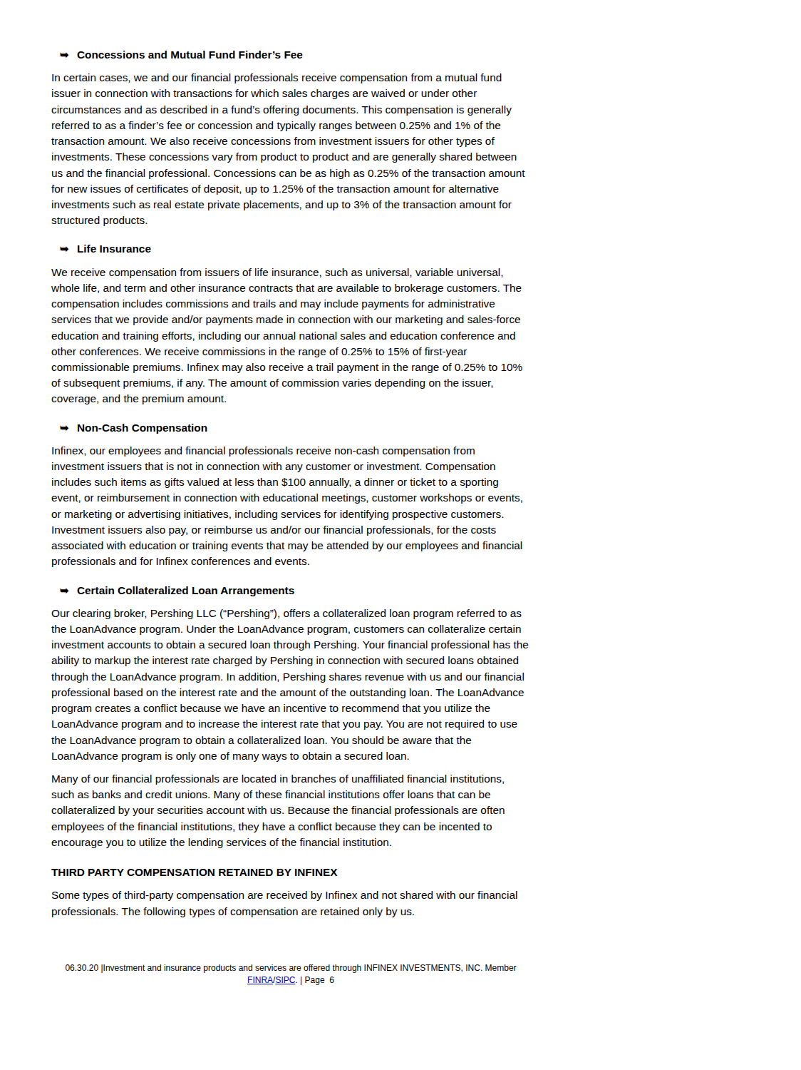Concessions and Mutual Fund Finder’s Fee
In certain cases, we and our financial professionals receive compensation from a mutual fund issuer in connection with transactions for which sales charges are waived or under other circumstances and as described in a fund’s offering documents. This compensation is generally referred to as a finder’s fee or concession and typically ranges between 0.25% and 1% of the transaction amount. We also receive concessions from investment issuers for other types of investments. These concessions vary from product to product and are generally shared between us and the financial professional. Concessions can be as high as 0.25% of the transaction amount for new issues of certificates of deposit, up to 1.25% of the transaction amount for alternative investments such as real estate private placements, and up to 3% of the transaction amount for structured products.
Life Insurance
We receive compensation from issuers of life insurance, such as universal, variable universal, whole life, and term and other insurance contracts that are available to brokerage customers. The compensation includes commissions and trails and may include payments for administrative services that we provide and/or payments made in connection with our marketing and sales-force education and training efforts, including our annual national sales and education conference and other conferences. We receive commissions in the range of 0.25% to 15% of first-year commissionable premiums. Infinex may also receive a trail payment in the range of 0.25% to 10% of subsequent premiums, if any. The amount of commission varies depending on the issuer, coverage, and the premium amount.
Non-Cash Compensation
Infinex, our employees and financial professionals receive non-cash compensation from investment issuers that is not in connection with any customer or investment. Compensation includes such items as gifts valued at less than $100 annually, a dinner or ticket to a sporting event, or reimbursement in connection with educational meetings, customer workshops or events, or marketing or advertising initiatives, including services for identifying prospective customers. Investment issuers also pay, or reimburse us and/or our financial professionals, for the costs associated with education or training events that may be attended by our employees and financial professionals and for Infinex conferences and events.
Certain Collateralized Loan Arrangements
Our clearing broker, Pershing LLC (“Pershing”), offers a collateralized loan program referred to as the LoanAdvance program. Under the LoanAdvance program, customers can collateralize certain investment accounts to obtain a secured loan through Pershing. Your financial professional has the ability to markup the interest rate charged by Pershing in connection with secured loans obtained through the LoanAdvance program. In addition, Pershing shares revenue with us and our financial professional based on the interest rate and the amount of the outstanding loan. The LoanAdvance program creates a conflict because we have an incentive to recommend that you utilize the LoanAdvance program and to increase the interest rate that you pay. You are not required to use the LoanAdvance program to obtain a collateralized loan. You should be aware that the LoanAdvance program is only one of many ways to obtain a secured loan.
Many of our financial professionals are located in branches of unaffiliated financial institutions, such as banks and credit unions. Many of these financial institutions offer loans that can be collateralized by your securities account with us. Because the financial professionals are often employees of the financial institutions, they have a conflict because they can be incented to encourage you to utilize the lending services of the financial institution.
Third Party Compensation Retained by Infinex
Some types of third-party compensation are received by Infinex and not shared with our financial professionals. The following types of compensation are retained only by us.
06.30.20 |Investment and insurance products and services are offered through INFINEX INVESTMENTS, INC. Member FINRA/SIPC. | Page 6